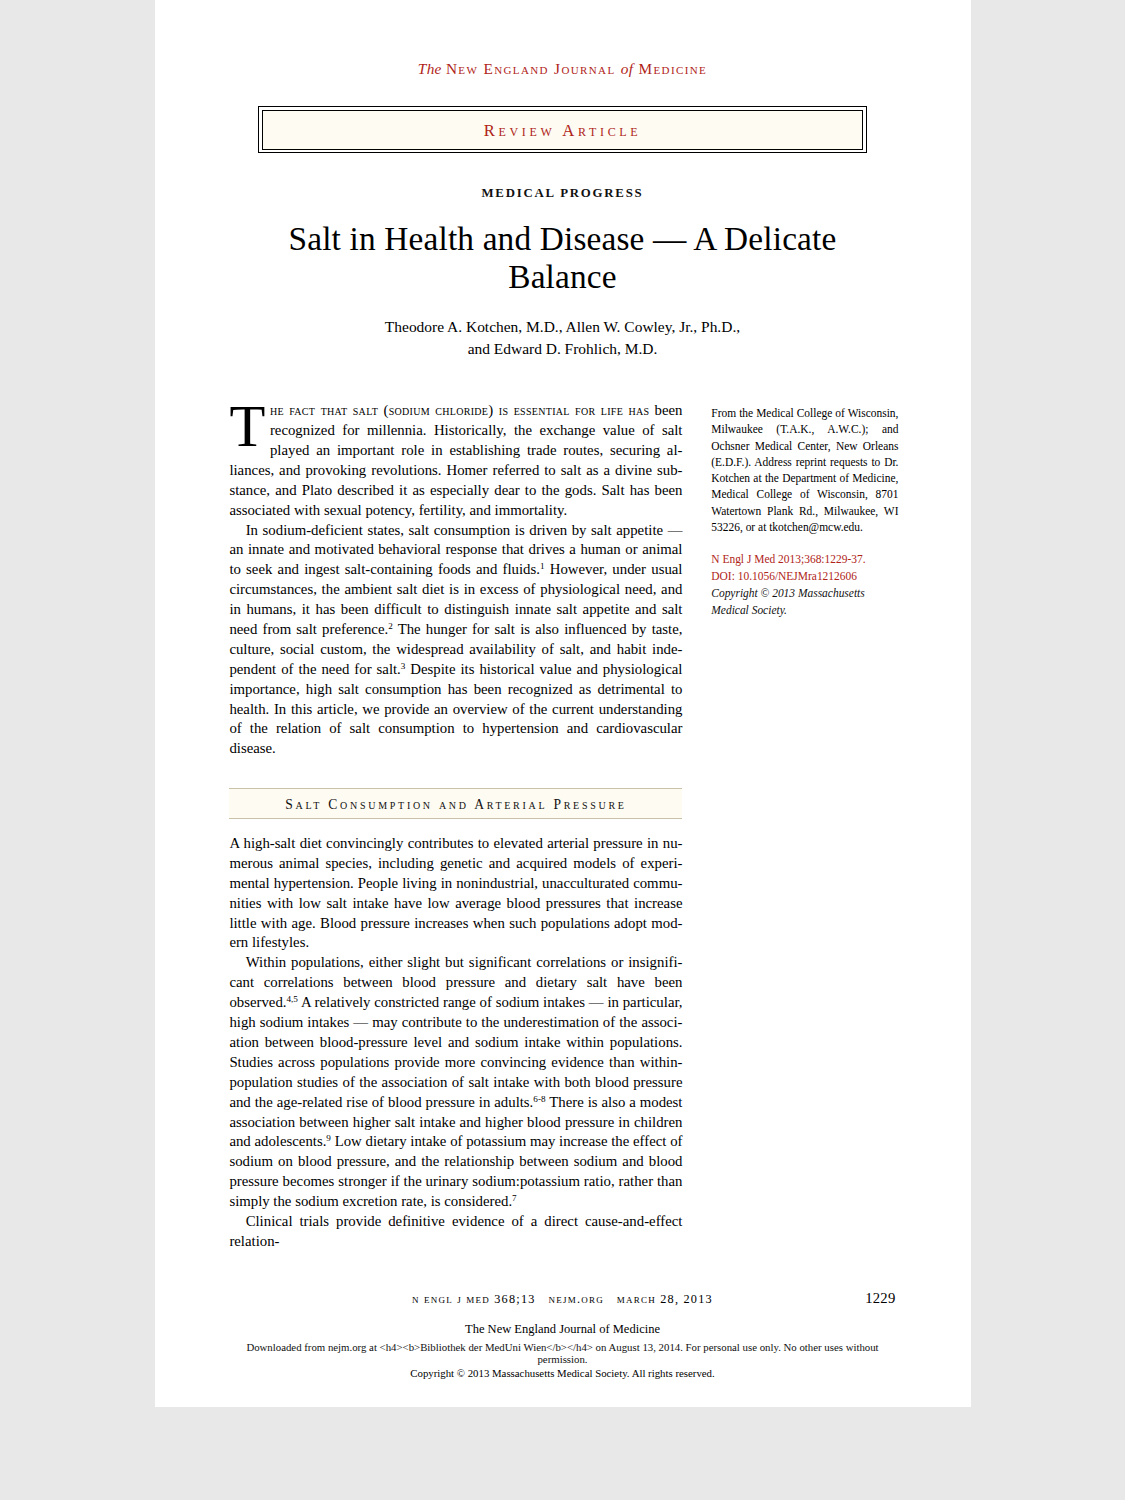The New England Journal of Medicine
Review Article
MEDICAL PROGRESS
Salt in Health and Disease — A Delicate Balance
Theodore A. Kotchen, M.D., Allen W. Cowley, Jr., Ph.D.,
and Edward D. Frohlich, M.D.
The fact that salt (sodium chloride) is essential for life has been recognized for millennia. Historically, the exchange value of salt played an important role in establishing trade routes, securing alliances, and provoking revolutions. Homer referred to salt as a divine substance, and Plato described it as especially dear to the gods. Salt has been associated with sexual potency, fertility, and immortality.
In sodium-deficient states, salt consumption is driven by salt appetite — an innate and motivated behavioral response that drives a human or animal to seek and ingest salt-containing foods and fluids.1 However, under usual circumstances, the ambient salt diet is in excess of physiological need, and in humans, it has been difficult to distinguish innate salt appetite and salt need from salt preference.2 The hunger for salt is also influenced by taste, culture, social custom, the widespread availability of salt, and habit independent of the need for salt.3 Despite its historical value and physiological importance, high salt consumption has been recognized as detrimental to health. In this article, we provide an overview of the current understanding of the relation of salt consumption to hypertension and cardiovascular disease.
Salt Consumption and Arterial Pressure
A high-salt diet convincingly contributes to elevated arterial pressure in numerous animal species, including genetic and acquired models of experimental hypertension. People living in nonindustrial, unacculturated communities with low salt intake have low average blood pressures that increase little with age. Blood pressure increases when such populations adopt modern lifestyles.
Within populations, either slight but significant correlations or insignificant correlations between blood pressure and dietary salt have been observed.4,5 A relatively constricted range of sodium intakes — in particular, high sodium intakes — may contribute to the underestimation of the association between blood-pressure level and sodium intake within populations. Studies across populations provide more convincing evidence than within-population studies of the association of salt intake with both blood pressure and the age-related rise of blood pressure in adults.6-8 There is also a modest association between higher salt intake and higher blood pressure in children and adolescents.9 Low dietary intake of potassium may increase the effect of sodium on blood pressure, and the relationship between sodium and blood pressure becomes stronger if the urinary sodium:potassium ratio, rather than simply the sodium excretion rate, is considered.7
Clinical trials provide definitive evidence of a direct cause-and-effect relation-
From the Medical College of Wisconsin, Milwaukee (T.A.K., A.W.C.); and Ochsner Medical Center, New Orleans (E.D.F.). Address reprint requests to Dr. Kotchen at the Department of Medicine, Medical College of Wisconsin, 8701 Watertown Plank Rd., Milwaukee, WI 53226, or at tkotchen@mcw.edu.
N Engl J Med 2013;368:1229-37.
DOI: 10.1056/NEJMra1212606
Copyright © 2013 Massachusetts Medical Society.
n engl j med 368;13 nejm.org march 28, 2013
1229
The New England Journal of Medicine
Downloaded from nejm.org at <h4><b>Bibliothek der MedUni Wien</b></h4> on August 13, 2014. For personal use only. No other uses without permission.
Copyright © 2013 Massachusetts Medical Society. All rights reserved.